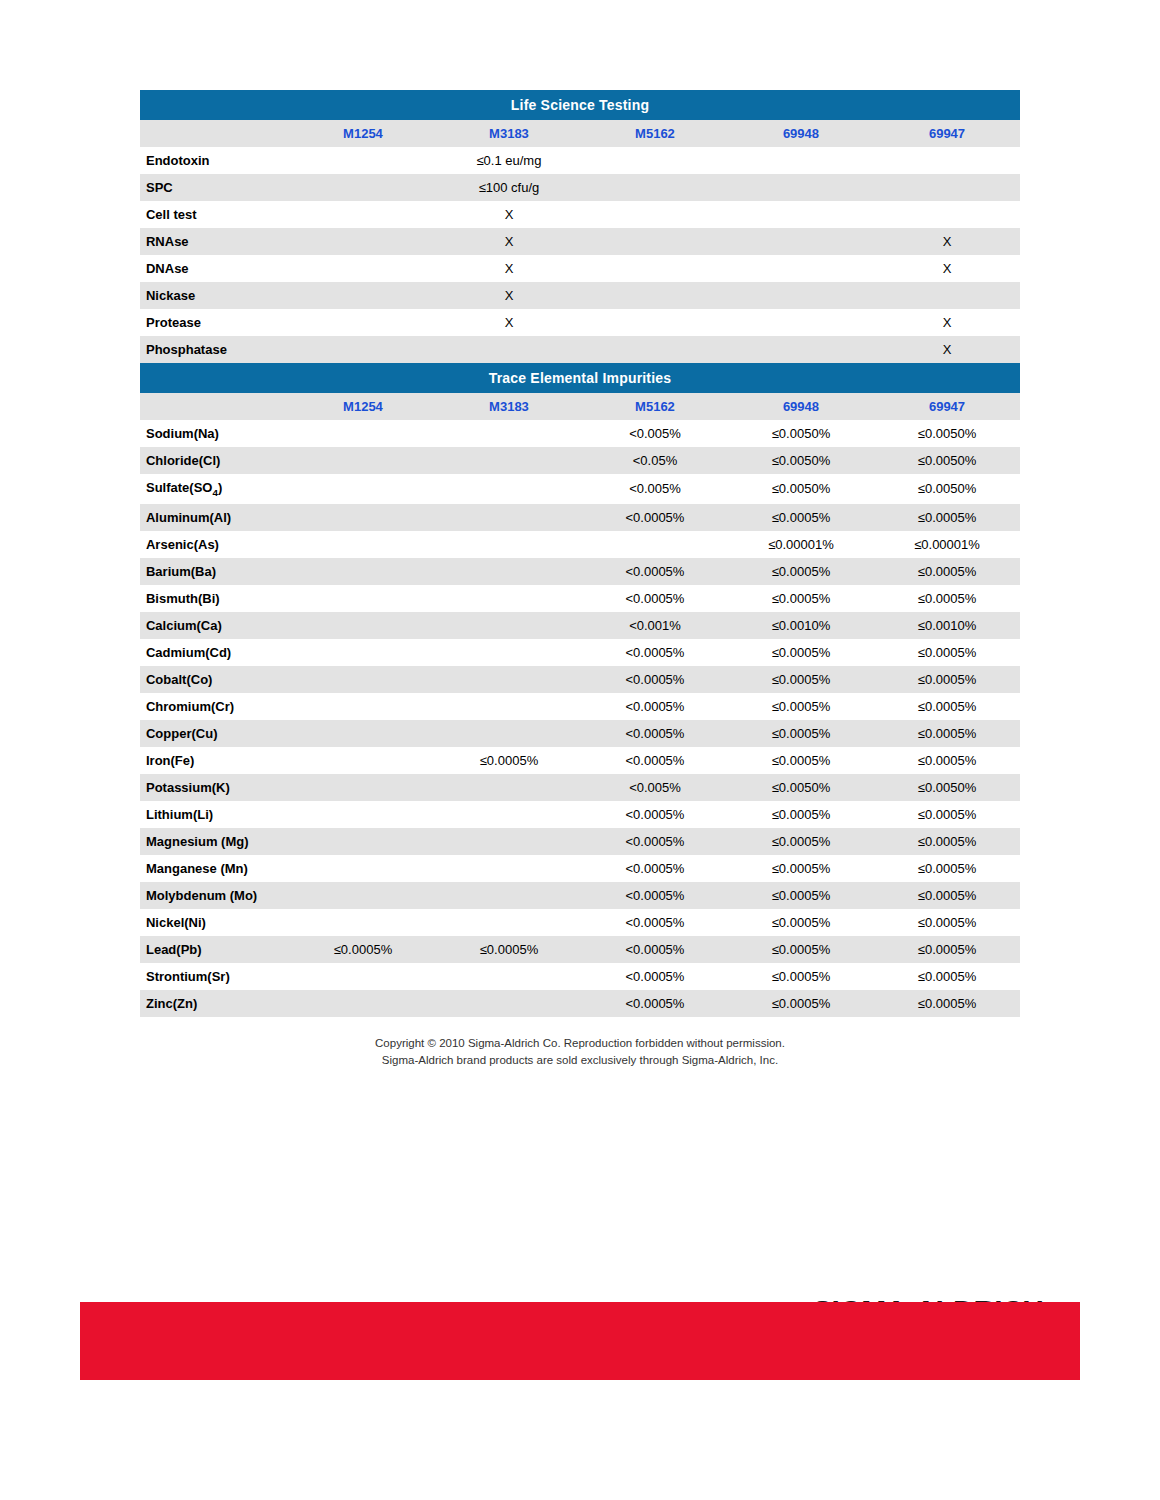| Life Science Testing |
| --- |
| | M1254 | M3183 | M5162 | 69948 | 69947 |
| Endotoxin | | ≤0.1 eu/mg | | | |
| SPC | | ≤100 cfu/g | | | |
| Cell test | | X | | | |
| RNAse | | X | | | X |
| DNAse | | X | | | X |
| Nickase | | X | | | |
| Protease | | X | | | X |
| Phosphatase | | | | | X |
| Trace Elemental Impurities |
| | M1254 | M3183 | M5162 | 69948 | 69947 |
| Sodium(Na) | | | <0.005% | ≤0.0050% | ≤0.0050% |
| Chloride(Cl) | | | <0.05% | ≤0.0050% | ≤0.0050% |
| Sulfate(SO 4 ) | | | <0.005% | ≤0.0050% | ≤0.0050% |
| Aluminum(Al) | | | <0.0005% | ≤0.0005% | ≤0.0005% |
| Arsenic(As) | | | | ≤0.00001% | ≤0.00001% |
| Barium(Ba) | | | <0.0005% | ≤0.0005% | ≤0.0005% |
| Bismuth(Bi) | | | <0.0005% | ≤0.0005% | ≤0.0005% |
| Calcium(Ca) | | | <0.001% | ≤0.0010% | ≤0.0010% |
| Cadmium(Cd) | | | <0.0005% | ≤0.0005% | ≤0.0005% |
| Cobalt(Co) | | | <0.0005% | ≤0.0005% | ≤0.0005% |
| Chromium(Cr) | | | <0.0005% | ≤0.0005% | ≤0.0005% |
| Copper(Cu) | | | <0.0005% | ≤0.0005% | ≤0.0005% |
| Iron(Fe) | | ≤0.0005% | <0.0005% | ≤0.0005% | ≤0.0005% |
| Potassium(K) | | | <0.005% | ≤0.0050% | ≤0.0050% |
| Lithium(Li) | | | <0.0005% | ≤0.0005% | ≤0.0005% |
| Magnesium (Mg) | | | <0.0005% | ≤0.0005% | ≤0.0005% |
| Manganese (Mn) | | | <0.0005% | ≤0.0005% | ≤0.0005% |
| Molybdenum (Mo) | | | <0.0005% | ≤0.0005% | ≤0.0005% |
| Nickel(Ni) | | | <0.0005% | ≤0.0005% | ≤0.0005% |
| Lead(Pb) | ≤0.0005% | ≤0.0005% | <0.0005% | ≤0.0005% | ≤0.0005% |
| Strontium(Sr) | | | <0.0005% | ≤0.0005% | ≤0.0005% |
| Zinc(Zn) | | | <0.0005% | ≤0.0005% | ≤0.0005% |
Copyright © 2010 Sigma-Aldrich Co. Reproduction forbidden without permission.
Sigma-Aldrich brand products are sold exclusively through Sigma-Aldrich, Inc.
SIGMA-ALDRICH®